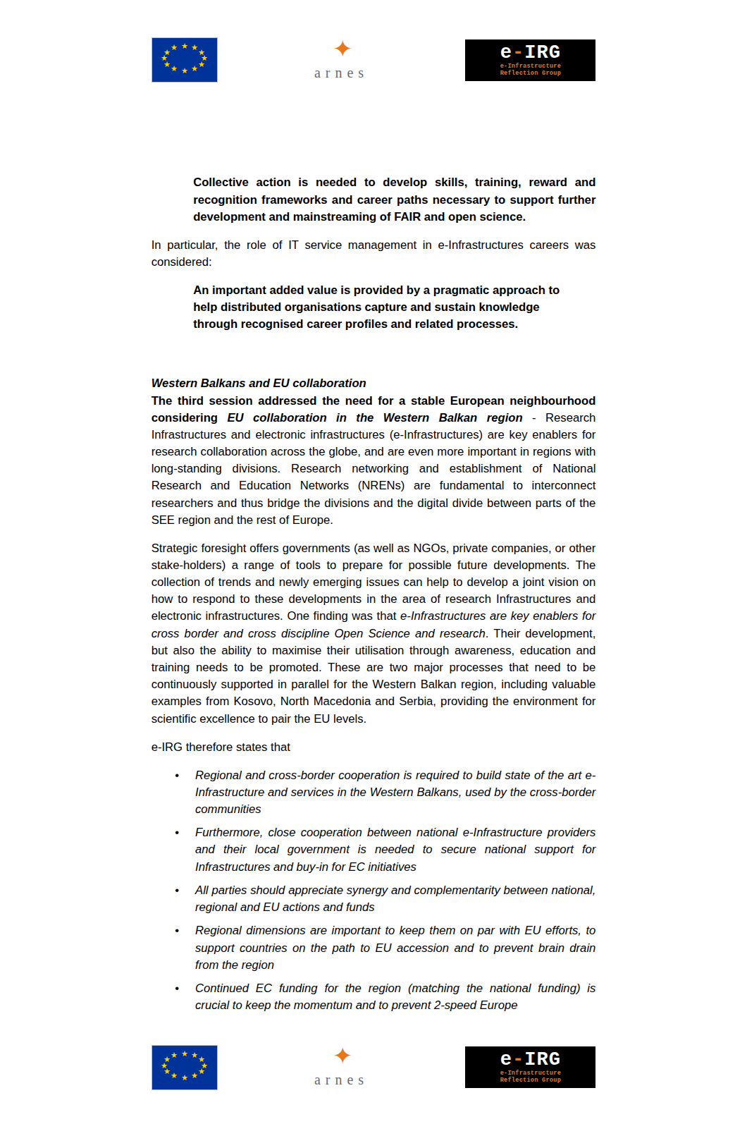★ ★ ★ ★ ★ ★ ★ ★ ★ ★ ★ ★
✦
arnes
e-IRG
e-Infrastructure
Reflection Group
Collective action is needed to develop skills, training, reward and recognition frameworks and career paths necessary to support further development and mainstreaming of FAIR and open science.
In particular, the role of IT service management in e-Infrastructures careers was considered:
An important added value is provided by a pragmatic approach to
help distributed organisations capture and sustain knowledge
through recognised career profiles and related processes.
Western Balkans and EU collaboration
The third session addressed the need for a stable European neighbourhood considering EU collaboration in the Western Balkan region - Research Infrastructures and electronic infrastructures (e-Infrastructures) are key enablers for research collaboration across the globe, and are even more important in regions with long-standing divisions. Research networking and establishment of National Research and Education Networks (NRENs) are fundamental to interconnect researchers and thus bridge the divisions and the digital divide between parts of the SEE region and the rest of Europe.
Strategic foresight offers governments (as well as NGOs, private companies, or other stake-holders) a range of tools to prepare for possible future developments. The collection of trends and newly emerging issues can help to develop a joint vision on how to respond to these developments in the area of research Infrastructures and electronic infrastructures. One finding was that e-Infrastructures are key enablers for cross border and cross discipline Open Science and research. Their development, but also the ability to maximise their utilisation through awareness, education and training needs to be promoted. These are two major processes that need to be continuously supported in parallel for the Western Balkan region, including valuable examples from Kosovo, North Macedonia and Serbia, providing the environment for scientific excellence to pair the EU levels.
e-IRG therefore states that
Regional and cross-border cooperation is required to build state of the art e-Infrastructure and services in the Western Balkans, used by the cross-border communities
Furthermore, close cooperation between national e-Infrastructure providers and their local government is needed to secure national support for Infrastructures and buy-in for EC initiatives
All parties should appreciate synergy and complementarity between national, regional and EU actions and funds
Regional dimensions are important to keep them on par with EU efforts, to support countries on the path to EU accession and to prevent brain drain from the region
Continued EC funding for the region (matching the national funding) is crucial to keep the momentum and to prevent 2-speed Europe
★ ★ ★ ★ ★ ★ ★ ★ ★ ★ ★ ★
✦
arnes
e-IRG
e-Infrastructure
Reflection Group